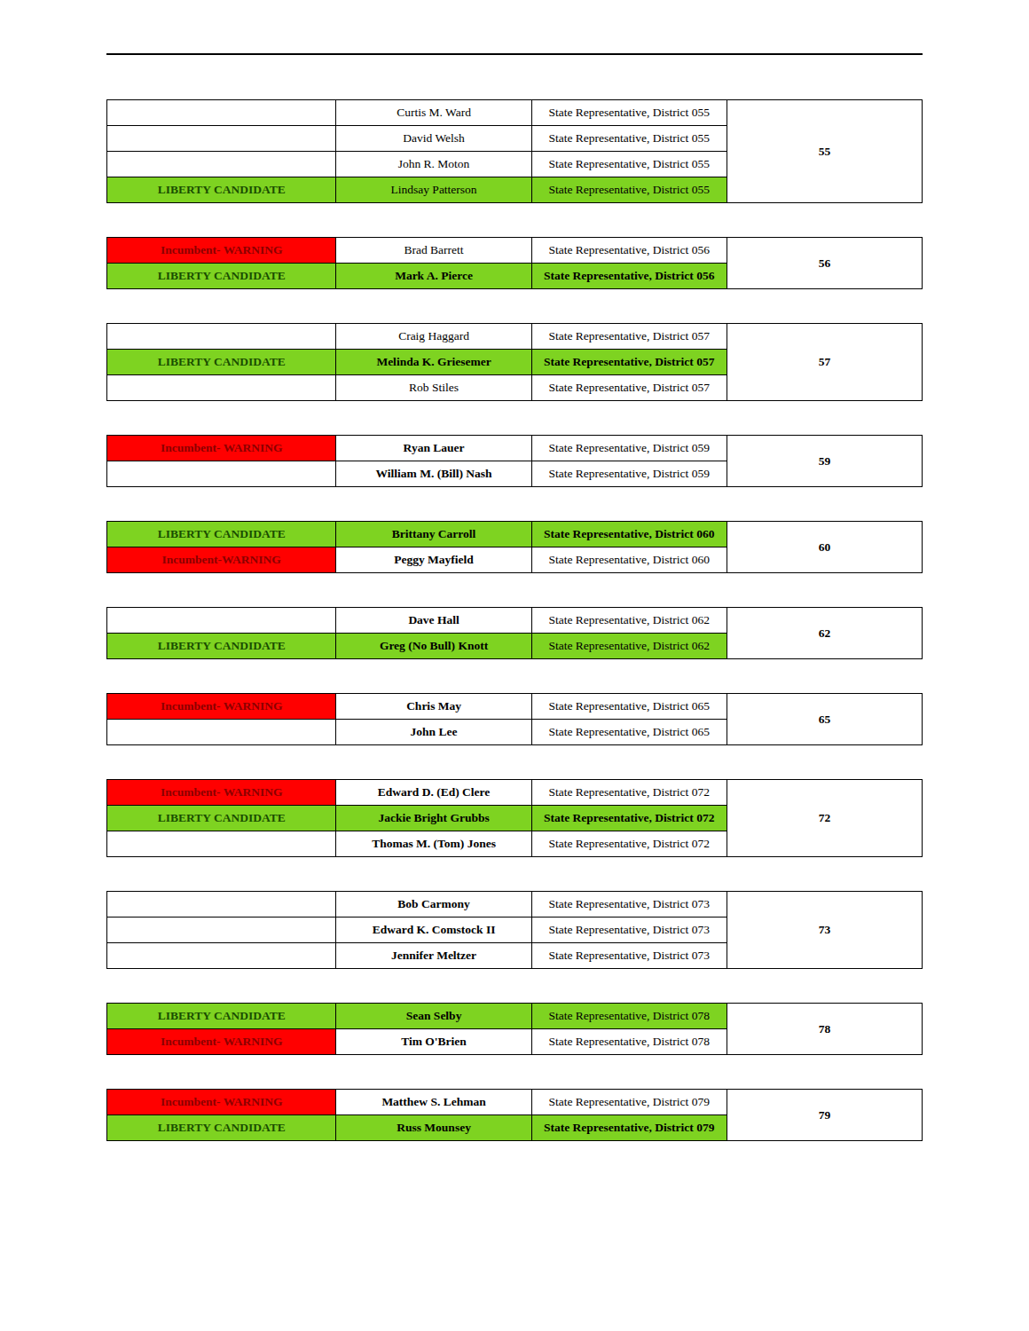| | Curtis M. Ward | State Representative, District 055 | 55 |
| | David Welsh | State Representative, District 055 |
| | John R. Moton | State Representative, District 055 |
| LIBERTY CANDIDATE | Lindsay Patterson | State Representative, District 055 |
| Incumbent- WARNING | Brad Barrett | State Representative, District 056 | 56 |
| LIBERTY CANDIDATE | Mark A. Pierce | State Representative, District 056 |
| | Craig Haggard | State Representative, District 057 | 57 |
| LIBERTY CANDIDATE | Melinda K. Griesemer | State Representative, District 057 |
| | Rob Stiles | State Representative, District 057 |
| Incumbent- WARNING | Ryan Lauer | State Representative, District 059 | 59 |
| | William M. (Bill) Nash | State Representative, District 059 |
| LIBERTY CANDIDATE | Brittany Carroll | State Representative, District 060 | 60 |
| Incumbent-WARNING | Peggy Mayfield | State Representative, District 060 |
| | Dave Hall | State Representative, District 062 | 62 |
| LIBERTY CANDIDATE | Greg (No Bull) Knott | State Representative, District 062 |
| Incumbent- WARNING | Chris May | State Representative, District 065 | 65 |
| | John Lee | State Representative, District 065 |
| Incumbent- WARNING | Edward D. (Ed) Clere | State Representative, District 072 | 72 |
| LIBERTY CANDIDATE | Jackie Bright Grubbs | State Representative, District 072 |
| | Thomas M. (Tom) Jones | State Representative, District 072 |
| | Bob Carmony | State Representative, District 073 | 73 |
| | Edward K. Comstock II | State Representative, District 073 |
| | Jennifer Meltzer | State Representative, District 073 |
| LIBERTY CANDIDATE | Sean Selby | State Representative, District 078 | 78 |
| Incumbent- WARNING | Tim O'Brien | State Representative, District 078 |
| Incumbent- WARNING | Matthew S. Lehman | State Representative, District 079 | 79 |
| LIBERTY CANDIDATE | Russ Mounsey | State Representative, District 079 |